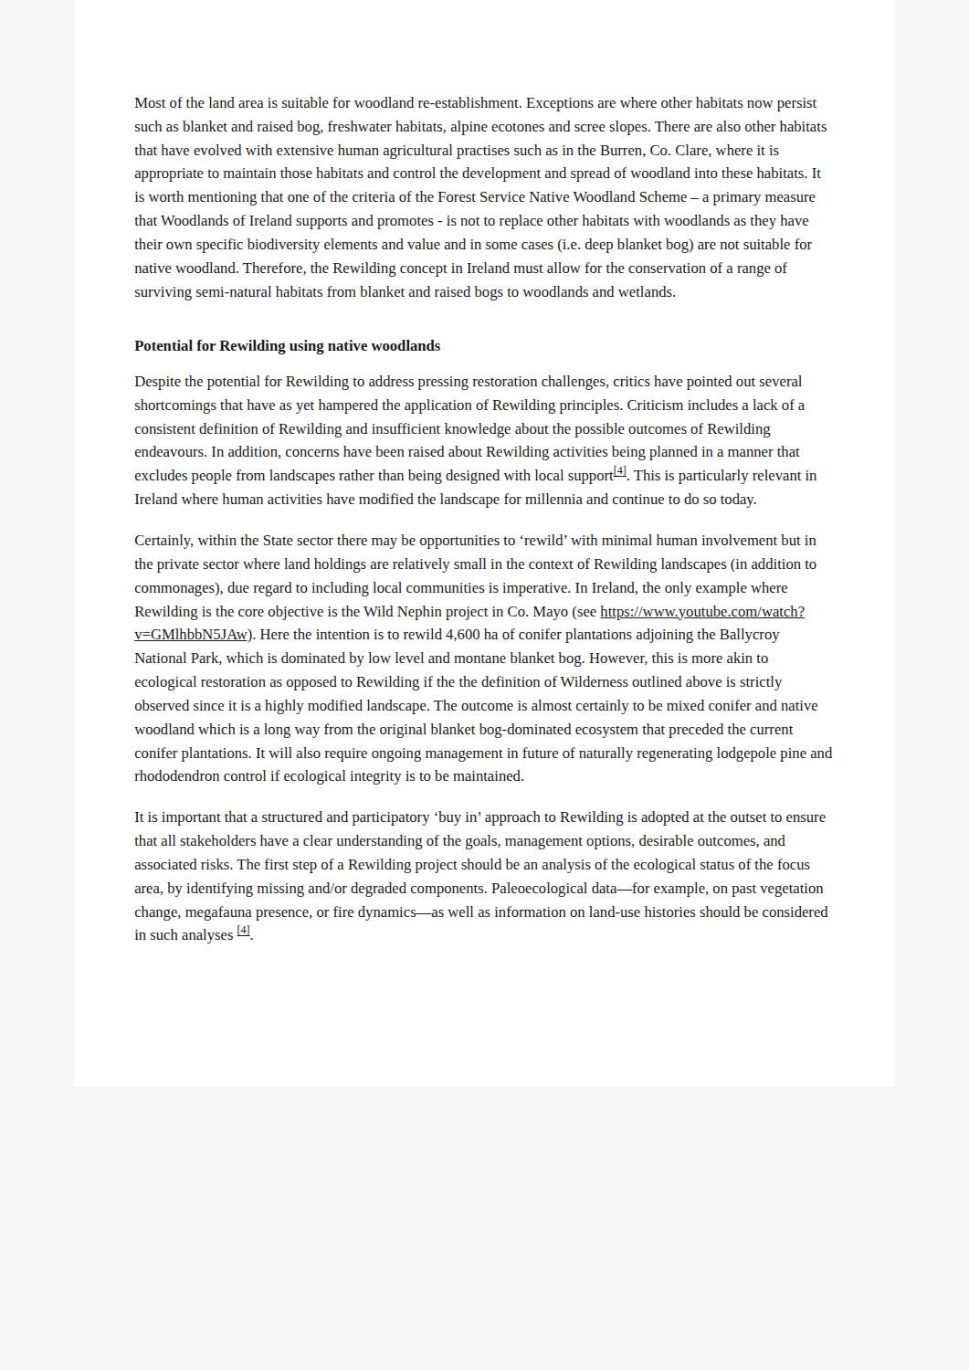Most of the land area is suitable for woodland re-establishment. Exceptions are where other habitats now persist such as blanket and raised bog, freshwater habitats, alpine ecotones and scree slopes. There are also other habitats that have evolved with extensive human agricultural practises such as in the Burren, Co. Clare, where it is appropriate to maintain those habitats and control the development and spread of woodland into these habitats. It is worth mentioning that one of the criteria of the Forest Service Native Woodland Scheme – a primary measure that Woodlands of Ireland supports and promotes - is not to replace other habitats with woodlands as they have their own specific biodiversity elements and value and in some cases (i.e. deep blanket bog) are not suitable for native woodland. Therefore, the Rewilding concept in Ireland must allow for the conservation of a range of surviving semi-natural habitats from blanket and raised bogs to woodlands and wetlands.
Potential for Rewilding using native woodlands
Despite the potential for Rewilding to address pressing restoration challenges, critics have pointed out several shortcomings that have as yet hampered the application of Rewilding principles. Criticism includes a lack of a consistent definition of Rewilding and insufficient knowledge about the possible outcomes of Rewilding endeavours. In addition, concerns have been raised about Rewilding activities being planned in a manner that excludes people from landscapes rather than being designed with local support[4]. This is particularly relevant in Ireland where human activities have modified the landscape for millennia and continue to do so today.
Certainly, within the State sector there may be opportunities to ‘rewild’ with minimal human involvement but in the private sector where land holdings are relatively small in the context of Rewilding landscapes (in addition to commonages), due regard to including local communities is imperative. In Ireland, the only example where Rewilding is the core objective is the Wild Nephin project in Co. Mayo (see https://www.youtube.com/watch?v=GMlhbbN5JAw). Here the intention is to rewild 4,600 ha of conifer plantations adjoining the Ballycroy National Park, which is dominated by low level and montane blanket bog. However, this is more akin to ecological restoration as opposed to Rewilding if the the definition of Wilderness outlined above is strictly observed since it is a highly modified landscape. The outcome is almost certainly to be mixed conifer and native woodland which is a long way from the original blanket bog-dominated ecosystem that preceded the current conifer plantations. It will also require ongoing management in future of naturally regenerating lodgepole pine and rhododendron control if ecological integrity is to be maintained.
It is important that a structured and participatory ‘buy in’ approach to Rewilding is adopted at the outset to ensure that all stakeholders have a clear understanding of the goals, management options, desirable outcomes, and associated risks. The first step of a Rewilding project should be an analysis of the ecological status of the focus area, by identifying missing and/or degraded components. Paleoecological data—for example, on past vegetation change, megafauna presence, or fire dynamics—as well as information on land-use histories should be considered in such analyses [4].